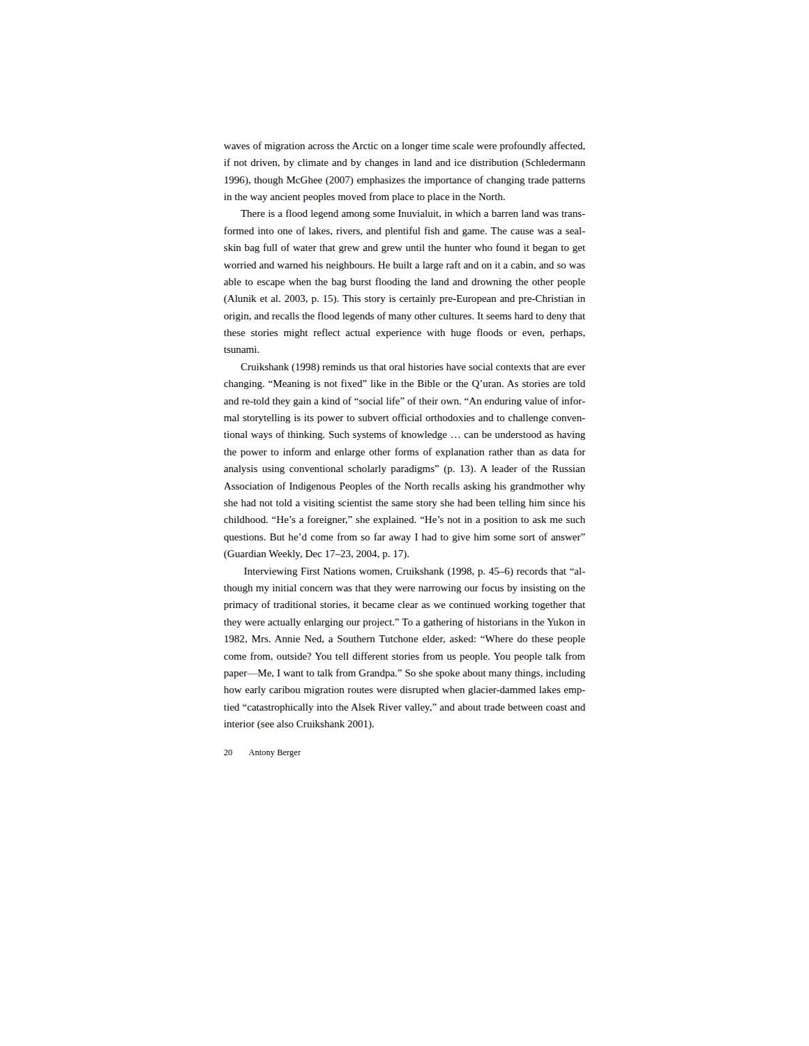waves of migration across the Arctic on a longer time scale were profoundly affected, if not driven, by climate and by changes in land and ice distribution (Schledermann 1996), though McGhee (2007) emphasizes the importance of changing trade patterns in the way ancient peoples moved from place to place in the North.
There is a flood legend among some Inuvialuit, in which a barren land was transformed into one of lakes, rivers, and plentiful fish and game. The cause was a sealskin bag full of water that grew and grew until the hunter who found it began to get worried and warned his neighbours. He built a large raft and on it a cabin, and so was able to escape when the bag burst flooding the land and drowning the other people (Alunik et al. 2003, p. 15). This story is certainly pre-European and pre-Christian in origin, and recalls the flood legends of many other cultures. It seems hard to deny that these stories might reflect actual experience with huge floods or even, perhaps, tsunami.
Cruikshank (1998) reminds us that oral histories have social contexts that are ever changing. “Meaning is not fixed” like in the Bible or the Q’uran. As stories are told and re-told they gain a kind of “social life” of their own. “An enduring value of informal storytelling is its power to subvert official orthodoxies and to challenge conventional ways of thinking. Such systems of knowledge … can be understood as having the power to inform and enlarge other forms of explanation rather than as data for analysis using conventional scholarly paradigms” (p. 13). A leader of the Russian Association of Indigenous Peoples of the North recalls asking his grandmother why she had not told a visiting scientist the same story she had been telling him since his childhood. “He’s a foreigner,” she explained. “He’s not in a position to ask me such questions. But he’d come from so far away I had to give him some sort of answer” (Guardian Weekly, Dec 17–23, 2004, p. 17).
Interviewing First Nations women, Cruikshank (1998, p. 45–6) records that “although my initial concern was that they were narrowing our focus by insisting on the primacy of traditional stories, it became clear as we continued working together that they were actually enlarging our project.” To a gathering of historians in the Yukon in 1982, Mrs. Annie Ned, a Southern Tutchone elder, asked: “Where do these people come from, outside? You tell different stories from us people. You people talk from paper—Me, I want to talk from Grandpa.” So she spoke about many things, including how early caribou migration routes were disrupted when glacier-dammed lakes emptied “catastrophically into the Alsek River valley,” and about trade between coast and interior (see also Cruikshank 2001).
20 Antony Berger